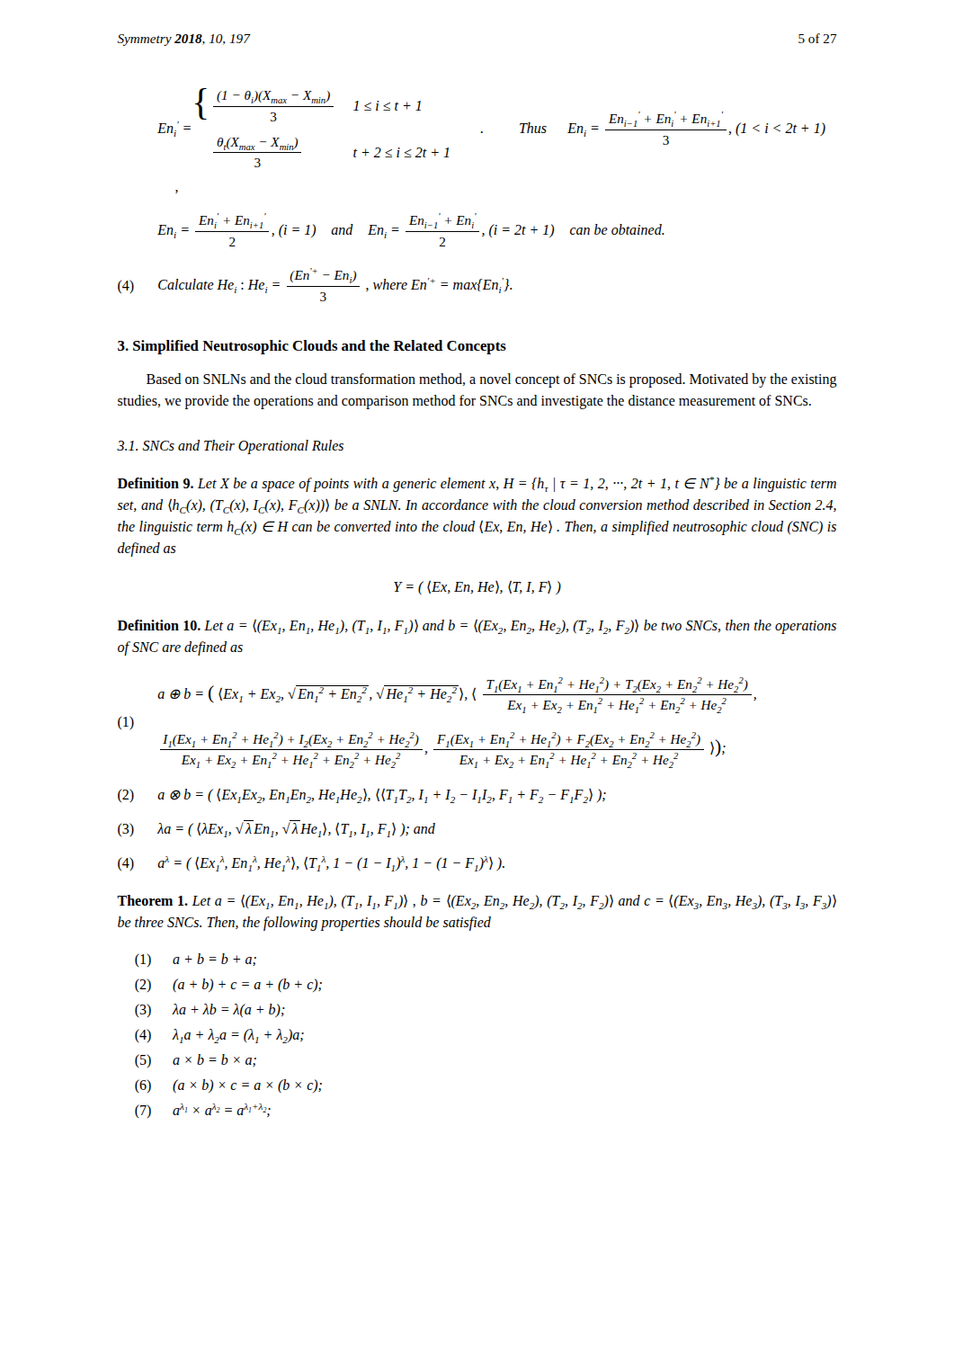Symmetry 2018, 10, 197 5 of 27
Eni' = {
| (1 − θ i )(X max − X min ) 3 | 1 ≤ i ≤ t + 1 |
| θ t (X max − X min ) 3 | t + 2 ≤ i ≤ 2t + 1 |
. Thus Eni = Eni−1' + Eni' + Eni+1' 3 , (1 < i < 2t + 1) ,
Eni = Eni' + Eni+1' 2 , (i = 1) and Eni = Eni−1' + Eni' 2 , (i = 2t + 1) can be obtained.
(4)
Calculate Hei : Hei = (En'+ − Eni) 3 , where En'+ = max{Eni'}.
3. Simplified Neutrosophic Clouds and the Related Concepts
Based on SNLNs and the cloud transformation method, a novel concept of SNCs is proposed. Motivated by the existing studies, we provide the operations and comparison method for SNCs and investigate the distance measurement of SNCs.
3.1. SNCs and Their Operational Rules
Definition 9. Let X be a space of points with a generic element x, H = {hτ | τ = 1, 2, ···, 2t + 1, t ∈ N*} be a linguistic term set, and ⟨hC(x), (TC(x), IC(x), FC(x))⟩ be a SNLN. In accordance with the cloud conversion method described in Section 2.4, the linguistic term hC(x) ∈ H can be converted into the cloud ⟨Ex, En, He⟩ . Then, a simplified neutrosophic cloud (SNC) is defined as
Y = ( ⟨Ex, En, He⟩, ⟨T, I, F⟩ )
Definition 10. Let a = ⟨(Ex1, En1, He1), (T1, I1, F1)⟩ and b = ⟨(Ex2, En2, He2), (T2, I2, F2)⟩ be two SNCs, then the operations of SNC are defined as
(1)
a ⊕ b = ( ⟨Ex1 + Ex2, √En12 + En22, √He12 + He22⟩, ⟨ T1(Ex1 + En12 + He12) + T2(Ex2 + En22 + He22) Ex1 + Ex2 + En12 + He12 + En22 + He22 ,
I1(Ex1 + En12 + He12) + I2(Ex2 + En22 + He22) Ex1 + Ex2 + En12 + He12 + En22 + He22 , F1(Ex1 + En12 + He12) + F2(Ex2 + En22 + He22) Ex1 + Ex2 + En12 + He12 + En22 + He22 ⟩);
(2)
a ⊗ b = ( ⟨Ex1Ex2, En1En2, He1He2⟩, ⟨⟨T1T2, I1 + I2 − I1I2, F1 + F2 − F1F2⟩ );
(3)
λa = ( ⟨λEx1, √λ En1, √λ He1⟩, ⟨T1, I1, F1⟩ ); and
(4)
aλ = ( ⟨Ex1λ, En1λ, He1λ⟩, ⟨T1λ, 1 − (1 − I1)λ, 1 − (1 − F1)λ⟩ ).
Theorem 1. Let a = ⟨(Ex1, En1, He1), (T1, I1, F1)⟩ , b = ⟨(Ex2, En2, He2), (T2, I2, F2)⟩ and c = ⟨(Ex3, En3, He3), (T3, I3, F3)⟩ be three SNCs. Then, the following properties should be satisfied
(1) a + b = b + a;
(2) (a + b) + c = a + (b + c);
(3) λa + λb = λ(a + b);
(4) λ1a + λ2a = (λ1 + λ2)a;
(5) a × b = b × a;
(6) (a × b) × c = a × (b × c);
(7) aλ1 × aλ2 = aλ1+λ2;